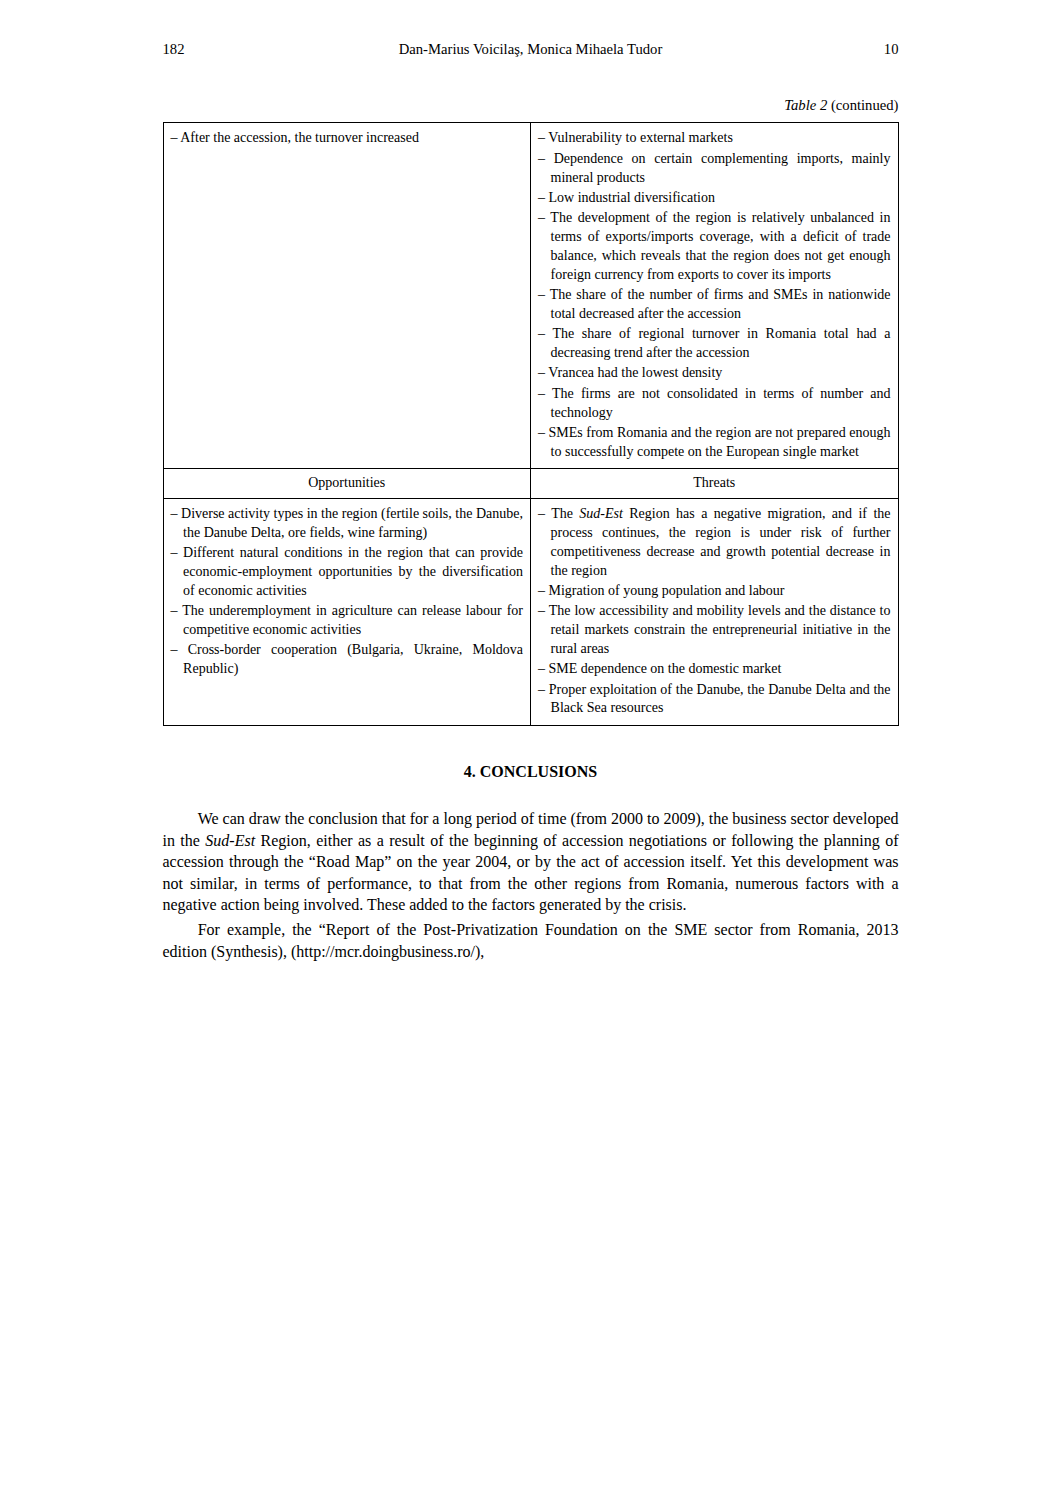182
Dan-Marius Voicilaş, Monica Mihaela Tudor
10
Table 2 (continued)
| – After the accession, the turnover increased | – Vulnerability to external markets – Dependence on certain complementing imports, mainly mineral products – Low industrial diversification – The development of the region is relatively unbalanced in terms of exports/imports coverage, with a deficit of trade balance, which reveals that the region does not get enough foreign currency from exports to cover its imports – The share of the number of firms and SMEs in nationwide total decreased after the accession – The share of regional turnover in Romania total had a decreasing trend after the accession – Vrancea had the lowest density – The firms are not consolidated in terms of number and technology – SMEs from Romania and the region are not prepared enough to successfully compete on the European single market |
| Opportunities | Threats |
| – Diverse activity types in the region (fertile soils, the Danube, the Danube Delta, ore fields, wine farming) – Different natural conditions in the region that can provide economic-employment opportunities by the diversification of economic activities – The underemployment in agriculture can release labour for competitive economic activities – Cross-border cooperation (Bulgaria, Ukraine, Moldova Republic) | – The Sud-Est Region has a negative migration, and if the process continues, the region is under risk of further competitiveness decrease and growth potential decrease in the region – Migration of young population and labour – The low accessibility and mobility levels and the distance to retail markets constrain the entrepreneurial initiative in the rural areas – SME dependence on the domestic market – Proper exploitation of the Danube, the Danube Delta and the Black Sea resources |
4. CONCLUSIONS
We can draw the conclusion that for a long period of time (from 2000 to 2009), the business sector developed in the Sud-Est Region, either as a result of the beginning of accession negotiations or following the planning of accession through the “Road Map” on the year 2004, or by the act of accession itself. Yet this development was not similar, in terms of performance, to that from the other regions from Romania, numerous factors with a negative action being involved. These added to the factors generated by the crisis.
For example, the “Report of the Post-Privatization Foundation on the SME sector from Romania, 2013 edition (Synthesis), (http://mcr.doingbusiness.ro/),